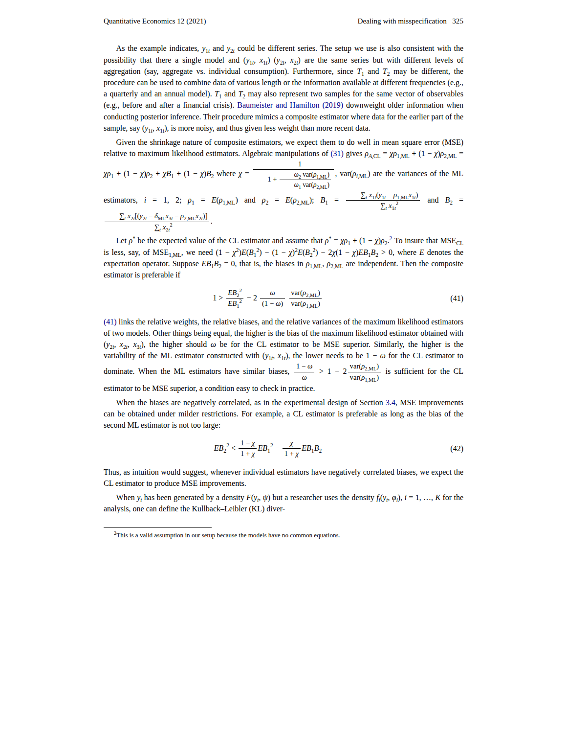Quantitative Economics 12 (2021)
Dealing with misspecification 325
As the example indicates, y1t and y2t could be different series. The setup we use is also consistent with the possibility that there a single model and (y1t, x1t) (y2t, x2t) are the same series but with different levels of aggregation (say, aggregate vs. individual consumption). Furthermore, since T1 and T2 may be different, the procedure can be used to combine data of various length or the information available at different frequencies (e.g., a quarterly and an annual model). T1 and T2 may also represent two samples for the same vector of observables (e.g., before and after a financial crisis). Baumeister and Hamilton (2019) downweight older information when conducting posterior inference. Their procedure mimics a composite estimator where data for the earlier part of the sample, say (y1t, x1t), is more noisy, and thus given less weight than more recent data.
Given the shrinkage nature of composite estimators, we expect them to do well in mean square error (MSE) relative to maximum likelihood estimators. Algebraic manipulations of (31) gives ρA,CL = χρ1,ML + (1 − χ)ρ2,ML = χρ1 + (1 − χ)ρ2 + χB1 + (1 − χ)B2 where χ = 11 + ω2 var(ρ1,ML) ω1 var(ρ2,ML), var(ρi,ML) are the variances of the ML estimators, i = 1, 2; ρ1 = E(ρ1,ML) and ρ2 = E(ρ2,ML); B1 = ∑t x1t(y1t − ρ1,MLx1t)∑t x1t2 and B2 = ∑t x2t[(y2t − δMLx3t − ρ2,MLx2t)]∑t x2t2.
Let ρ* be the expected value of the CL estimator and assume that ρ* = χρ1 + (1 − χ)ρ2.2 To insure that MSECL is less, say, of MSE1,ML, we need (1 − χ2)E(B12) − (1 − χ)2E(B22) − 2χ(1 − χ)EB1B2 > 0, where E denotes the expectation operator. Suppose EB1B2 = 0, that is, the biases in ρ1,ML, ρ2,ML are independent. Then the composite estimator is preferable if
1 > EB22 EB12 − 2 ω(1 − ω) var(ρ2,ML) var(ρ1,ML)
(41)
(41) links the relative weights, the relative biases, and the relative variances of the maximum likelihood estimators of two models. Other things being equal, the higher is the bias of the maximum likelihood estimator obtained with (y2t, x2t, x3t), the higher should ω be for the CL estimator to be MSE superior. Similarly, the higher is the variability of the ML estimator constructed with (y1t, x1t), the lower needs to be 1 − ω for the CL estimator to dominate. When the ML estimators have similar biases, 1 − ω ω > 1 − 2var(ρ2,ML) var(ρ1,ML) is sufficient for the CL estimator to be MSE superior, a condition easy to check in practice.
When the biases are negatively correlated, as in the experimental design of Section 3.4, MSE improvements can be obtained under milder restrictions. For example, a CL estimator is preferable as long as the bias of the second ML estimator is not too large:
EB22 < 1 − χ 1 + χ EB12 − χ 1 + χ EB1B2
(42)
Thus, as intuition would suggest, whenever individual estimators have negatively correlated biases, we expect the CL estimator to produce MSE improvements.
When yt has been generated by a density F(yt, ψ) but a researcher uses the density fi(yt, φi), i = 1, …, K for the analysis, one can define the Kullback–Leibler (KL) diver-
2This is a valid assumption in our setup because the models have no common equations.